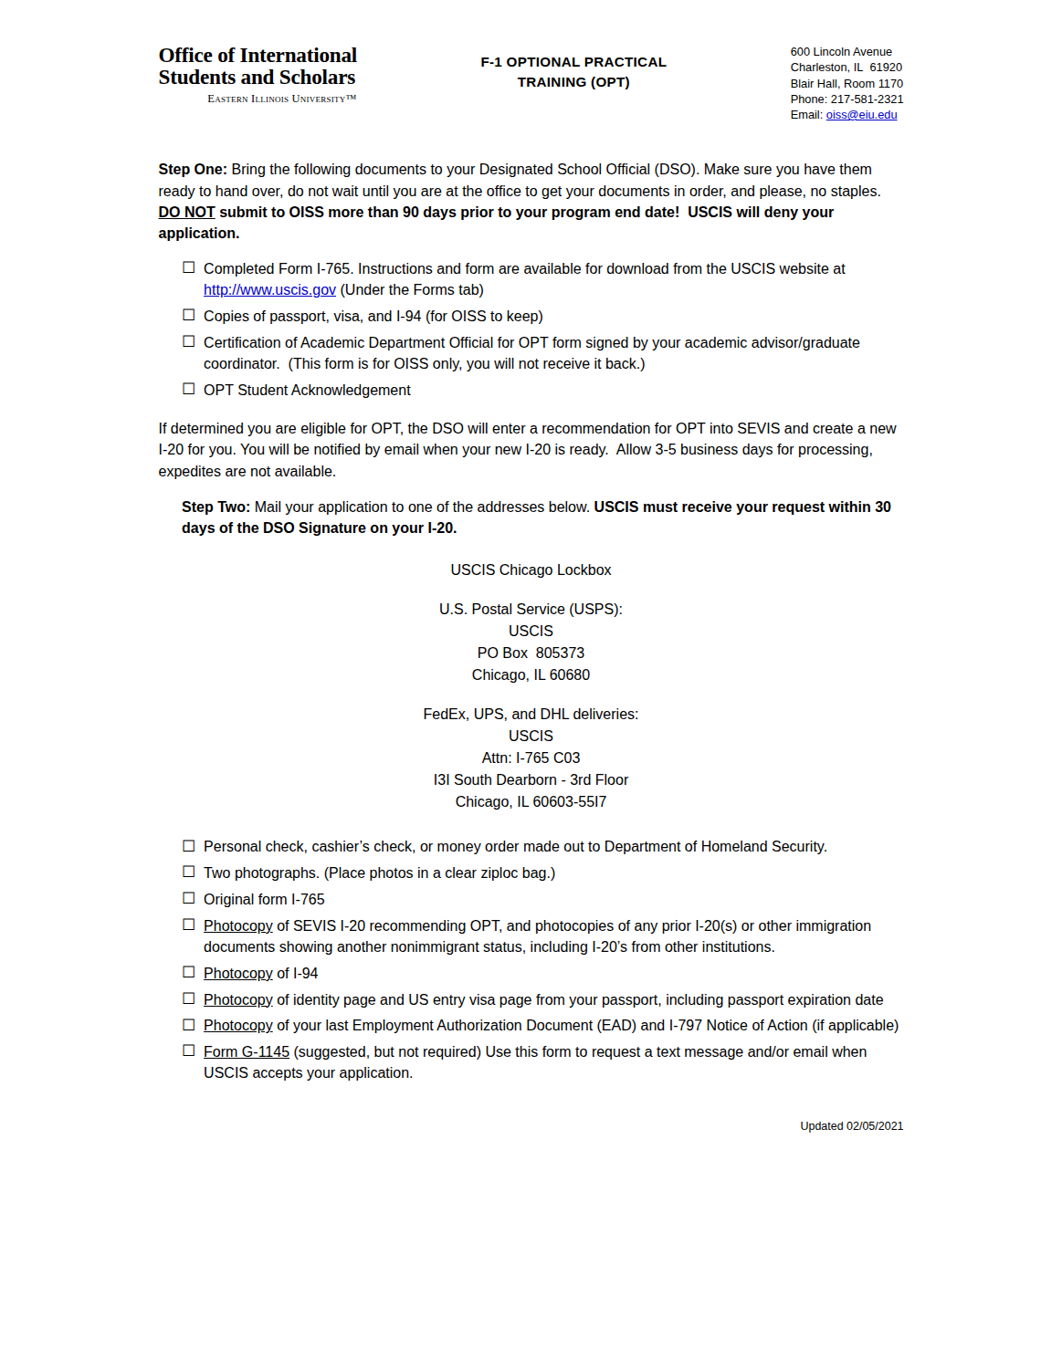Office of International
Students and Scholars
Eastern Illinois University™
F-1 OPTIONAL PRACTICAL
TRAINING (OPT)
600 Lincoln Avenue
Charleston, IL 61920
Blair Hall, Room 1170
Phone: 217-581-2321
Email: oiss@eiu.edu
Step One: Bring the following documents to your Designated School Official (DSO). Make sure you have them ready to hand over, do not wait until you are at the office to get your documents in order, and please, no staples. DO NOT submit to OISS more than 90 days prior to your program end date! USCIS will deny your application.
Completed Form I-765. Instructions and form are available for download from the USCIS website at http://www.uscis.gov (Under the Forms tab)
Copies of passport, visa, and I-94 (for OISS to keep)
Certification of Academic Department Official for OPT form signed by your academic advisor/graduate coordinator. (This form is for OISS only, you will not receive it back.)
OPT Student Acknowledgement
If determined you are eligible for OPT, the DSO will enter a recommendation for OPT into SEVIS and create a new I-20 for you. You will be notified by email when your new I-20 is ready. Allow 3-5 business days for processing, expedites are not available.
Step Two: Mail your application to one of the addresses below. USCIS must receive your request within 30 days of the DSO Signature on your I-20.
USCIS Chicago Lockbox
U.S. Postal Service (USPS):
USCIS
PO Box 805373
Chicago, IL 60680
FedEx, UPS, and DHL deliveries:
USCIS
Attn: I-765 C03
I3I South Dearborn - 3rd Floor
Chicago, IL 60603-55I7
Personal check, cashier’s check, or money order made out to Department of Homeland Security.
Two photographs. (Place photos in a clear ziploc bag.)
Original form I-765
Photocopy of SEVIS I-20 recommending OPT, and photocopies of any prior I-20(s) or other immigration documents showing another nonimmigrant status, including I-20’s from other institutions.
Photocopy of I-94
Photocopy of identity page and US entry visa page from your passport, including passport expiration date
Photocopy of your last Employment Authorization Document (EAD) and I-797 Notice of Action (if applicable)
Form G-1145 (suggested, but not required) Use this form to request a text message and/or email when USCIS accepts your application.
Updated 02/05/2021